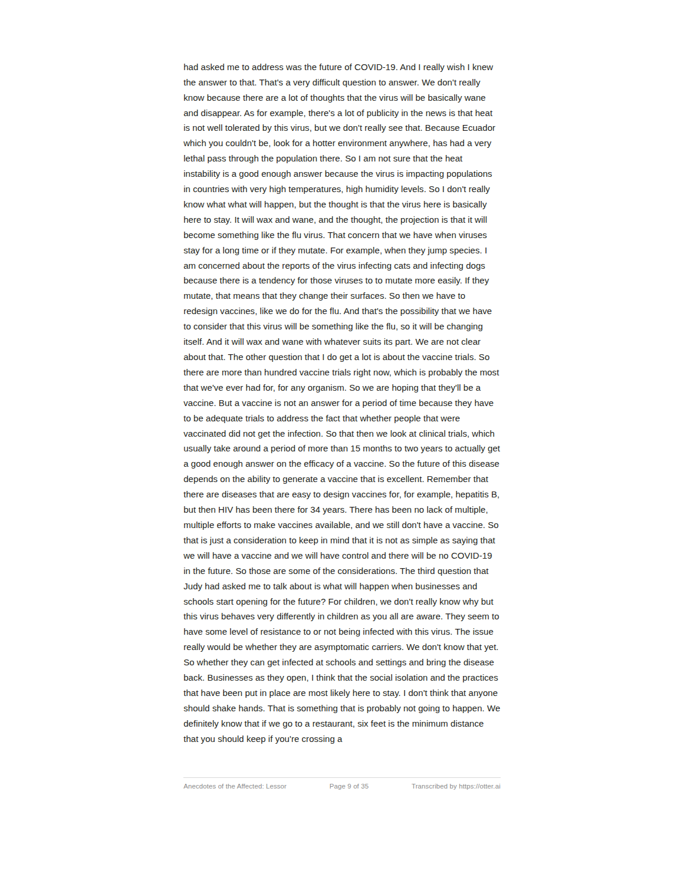had asked me to address was the future of COVID-19. And I really wish I knew the answer to that. That's a very difficult question to answer. We don't really know because there are a lot of thoughts that the virus will be basically wane and disappear. As for example, there's a lot of publicity in the news is that heat is not well tolerated by this virus, but we don't really see that. Because Ecuador which you couldn't be, look for a hotter environment anywhere, has had a very lethal pass through the population there. So I am not sure that the heat instability is a good enough answer because the virus is impacting populations in countries with very high temperatures, high humidity levels. So I don't really know what what will happen, but the thought is that the virus here is basically here to stay. It will wax and wane, and the thought, the projection is that it will become something like the flu virus. That concern that we have when viruses stay for a long time or if they mutate. For example, when they jump species. I am concerned about the reports of the virus infecting cats and infecting dogs because there is a tendency for those viruses to to mutate more easily. If they mutate, that means that they change their surfaces. So then we have to redesign vaccines, like we do for the flu. And that's the possibility that we have to consider that this virus will be something like the flu, so it will be changing itself. And it will wax and wane with whatever suits its part. We are not clear about that. The other question that I do get a lot is about the vaccine trials. So there are more than hundred vaccine trials right now, which is probably the most that we've ever had for, for any organism. So we are hoping that they'll be a vaccine. But a vaccine is not an answer for a period of time because they have to be adequate trials to address the fact that whether people that were vaccinated did not get the infection. So that then we look at clinical trials, which usually take around a period of more than 15 months to two years to actually get a good enough answer on the efficacy of a vaccine. So the future of this disease depends on the ability to generate a vaccine that is excellent. Remember that there are diseases that are easy to design vaccines for, for example, hepatitis B, but then HIV has been there for 34 years. There has been no lack of multiple, multiple efforts to make vaccines available, and we still don't have a vaccine. So that is just a consideration to keep in mind that it is not as simple as saying that we will have a vaccine and we will have control and there will be no COVID-19 in the future. So those are some of the considerations. The third question that Judy had asked me to talk about is what will happen when businesses and schools start opening for the future? For children, we don't really know why but this virus behaves very differently in children as you all are aware. They seem to have some level of resistance to or not being infected with this virus. The issue really would be whether they are asymptomatic carriers. We don't know that yet. So whether they can get infected at schools and settings and bring the disease back. Businesses as they open, I think that the social isolation and the practices that have been put in place are most likely here to stay. I don't think that anyone should shake hands. That is something that is probably not going to happen. We definitely know that if we go to a restaurant, six feet is the minimum distance that you should keep if you're crossing a
Anecdotes of the Affected: Lessor Page 9 of 35 Transcribed by https://otter.ai